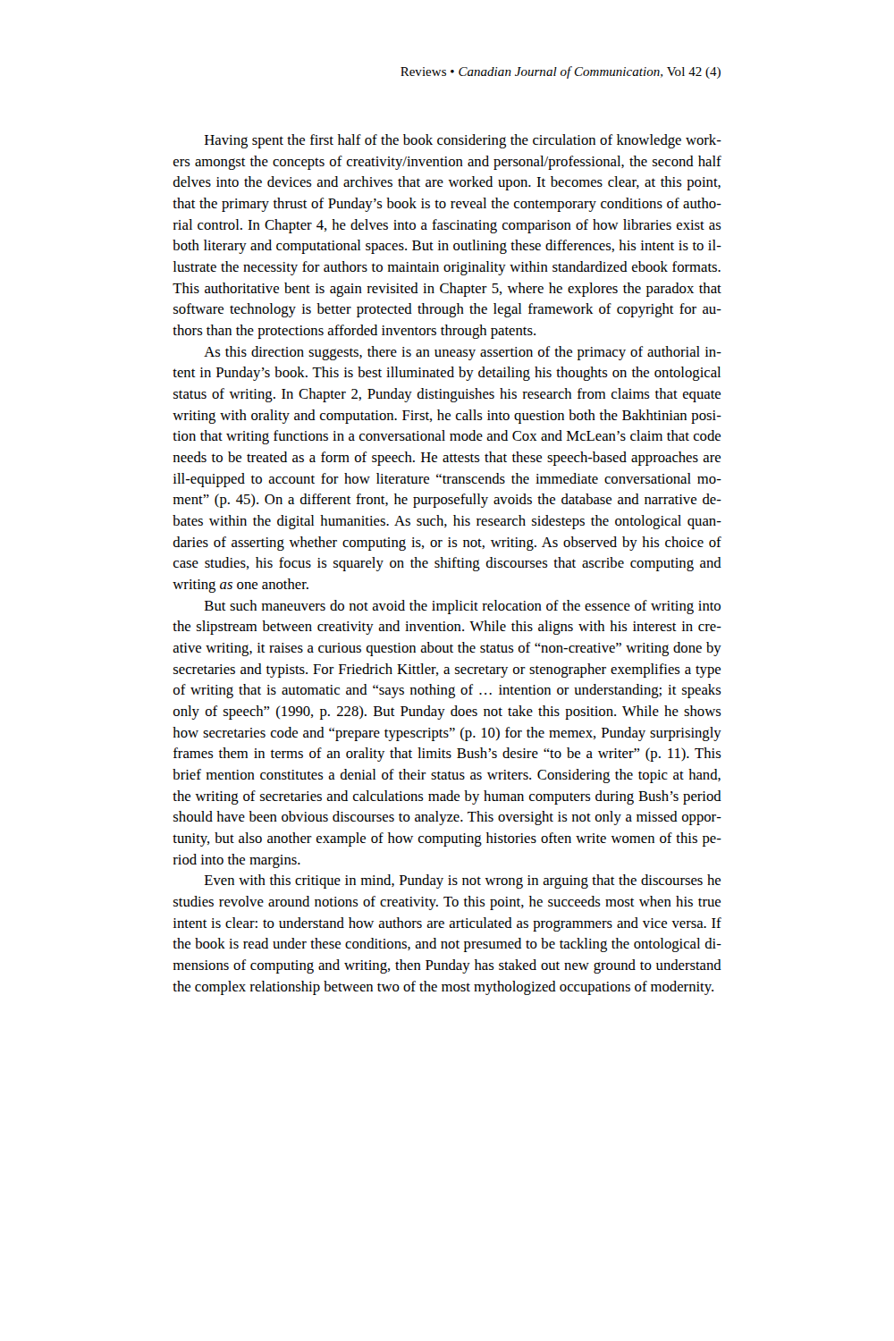Reviews • Canadian Journal of Communication, Vol 42 (4)
Having spent the first half of the book considering the circulation of knowledge workers amongst the concepts of creativity/invention and personal/professional, the second half delves into the devices and archives that are worked upon. It becomes clear, at this point, that the primary thrust of Punday’s book is to reveal the contemporary conditions of authorial control. In Chapter 4, he delves into a fascinating comparison of how libraries exist as both literary and computational spaces. But in outlining these differences, his intent is to illustrate the necessity for authors to maintain originality within standardized ebook formats. This authoritative bent is again revisited in Chapter 5, where he explores the paradox that software technology is better protected through the legal framework of copyright for authors than the protections afforded inventors through patents.
As this direction suggests, there is an uneasy assertion of the primacy of authorial intent in Punday’s book. This is best illuminated by detailing his thoughts on the ontological status of writing. In Chapter 2, Punday distinguishes his research from claims that equate writing with orality and computation. First, he calls into question both the Bakhtinian position that writing functions in a conversational mode and Cox and McLean’s claim that code needs to be treated as a form of speech. He attests that these speech-based approaches are ill-equipped to account for how literature “transcends the immediate conversational moment” (p. 45). On a different front, he purposefully avoids the database and narrative debates within the digital humanities. As such, his research sidesteps the ontological quandaries of asserting whether computing is, or is not, writing. As observed by his choice of case studies, his focus is squarely on the shifting discourses that ascribe computing and writing as one another.
But such maneuvers do not avoid the implicit relocation of the essence of writing into the slipstream between creativity and invention. While this aligns with his interest in creative writing, it raises a curious question about the status of “non-creative” writing done by secretaries and typists. For Friedrich Kittler, a secretary or stenographer exemplifies a type of writing that is automatic and “says nothing of … intention or understanding; it speaks only of speech” (1990, p. 228). But Punday does not take this position. While he shows how secretaries code and “prepare typescripts” (p. 10) for the memex, Punday surprisingly frames them in terms of an orality that limits Bush’s desire “to be a writer” (p. 11). This brief mention constitutes a denial of their status as writers. Considering the topic at hand, the writing of secretaries and calculations made by human computers during Bush’s period should have been obvious discourses to analyze. This oversight is not only a missed opportunity, but also another example of how computing histories often write women of this period into the margins.
Even with this critique in mind, Punday is not wrong in arguing that the discourses he studies revolve around notions of creativity. To this point, he succeeds most when his true intent is clear: to understand how authors are articulated as programmers and vice versa. If the book is read under these conditions, and not presumed to be tackling the ontological dimensions of computing and writing, then Punday has staked out new ground to understand the complex relationship between two of the most mythologized occupations of modernity.